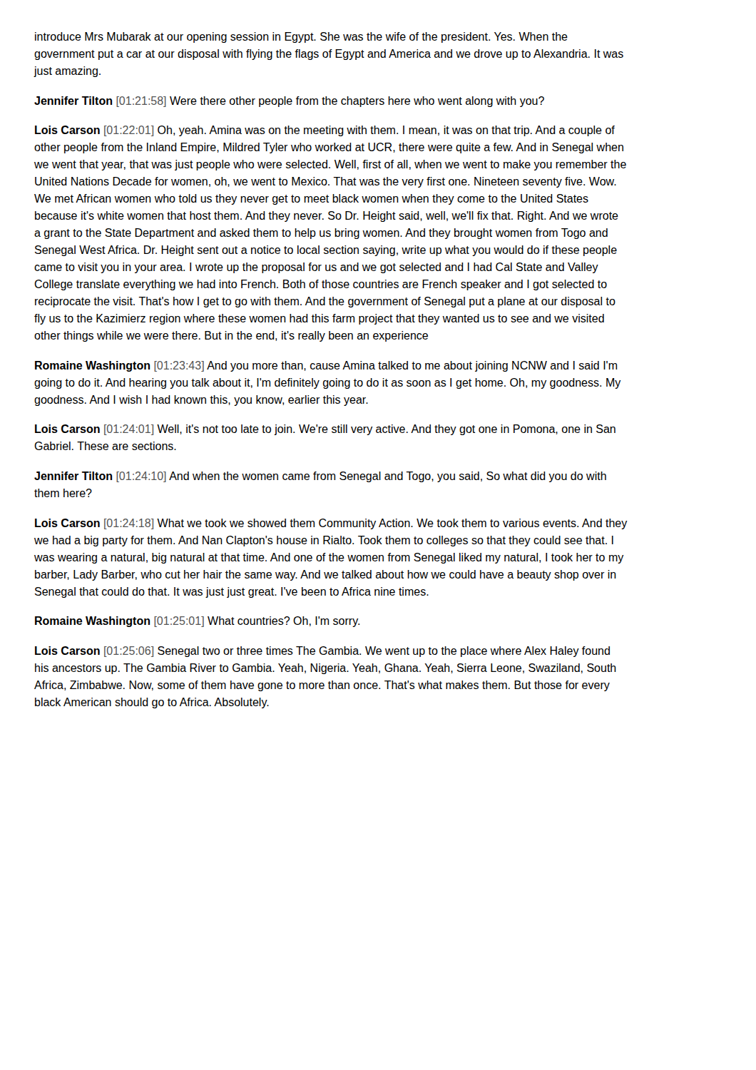introduce Mrs Mubarak at our opening session in Egypt. She was the wife of the president. Yes. When the government put a car at our disposal with flying the flags of Egypt and America and we drove up to Alexandria. It was just amazing.
Jennifer Tilton [01:21:58] Were there other people from the chapters here who went along with you?
Lois Carson [01:22:01] Oh, yeah. Amina was on the meeting with them. I mean, it was on that trip. And a couple of other people from the Inland Empire, Mildred Tyler who worked at UCR, there were quite a few. And in Senegal when we went that year, that was just people who were selected. Well, first of all, when we went to make you remember the United Nations Decade for women, oh, we went to Mexico. That was the very first one. Nineteen seventy five. Wow. We met African women who told us they never get to meet black women when they come to the United States because it's white women that host them. And they never. So Dr. Height said, well, we'll fix that. Right. And we wrote a grant to the State Department and asked them to help us bring women. And they brought women from Togo and Senegal West Africa. Dr. Height sent out a notice to local section saying, write up what you would do if these people came to visit you in your area. I wrote up the proposal for us and we got selected and I had Cal State and Valley College translate everything we had into French. Both of those countries are French speaker and I got selected to reciprocate the visit. That's how I get to go with them. And the government of Senegal put a plane at our disposal to fly us to the Kazimierz region where these women had this farm project that they wanted us to see and we visited other things while we were there. But in the end, it's really been an experience
Romaine Washington [01:23:43] And you more than, cause Amina talked to me about joining NCNW and I said I'm going to do it. And hearing you talk about it, I'm definitely going to do it as soon as I get home. Oh, my goodness. My goodness. And I wish I had known this, you know, earlier this year.
Lois Carson [01:24:01] Well, it's not too late to join. We're still very active. And they got one in Pomona, one in San Gabriel. These are sections.
Jennifer Tilton [01:24:10] And when the women came from Senegal and Togo, you said, So what did you do with them here?
Lois Carson [01:24:18] What we took we showed them Community Action. We took them to various events. And they we had a big party for them. And Nan Clapton's house in Rialto. Took them to colleges so that they could see that. I was wearing a natural, big natural at that time. And one of the women from Senegal liked my natural, I took her to my barber, Lady Barber, who cut her hair the same way. And we talked about how we could have a beauty shop over in Senegal that could do that. It was just just great. I've been to Africa nine times.
Romaine Washington [01:25:01] What countries? Oh, I'm sorry.
Lois Carson [01:25:06] Senegal two or three times The Gambia. We went up to the place where Alex Haley found his ancestors up. The Gambia River to Gambia. Yeah, Nigeria. Yeah, Ghana. Yeah, Sierra Leone, Swaziland, South Africa, Zimbabwe. Now, some of them have gone to more than once. That's what makes them. But those for every black American should go to Africa. Absolutely.